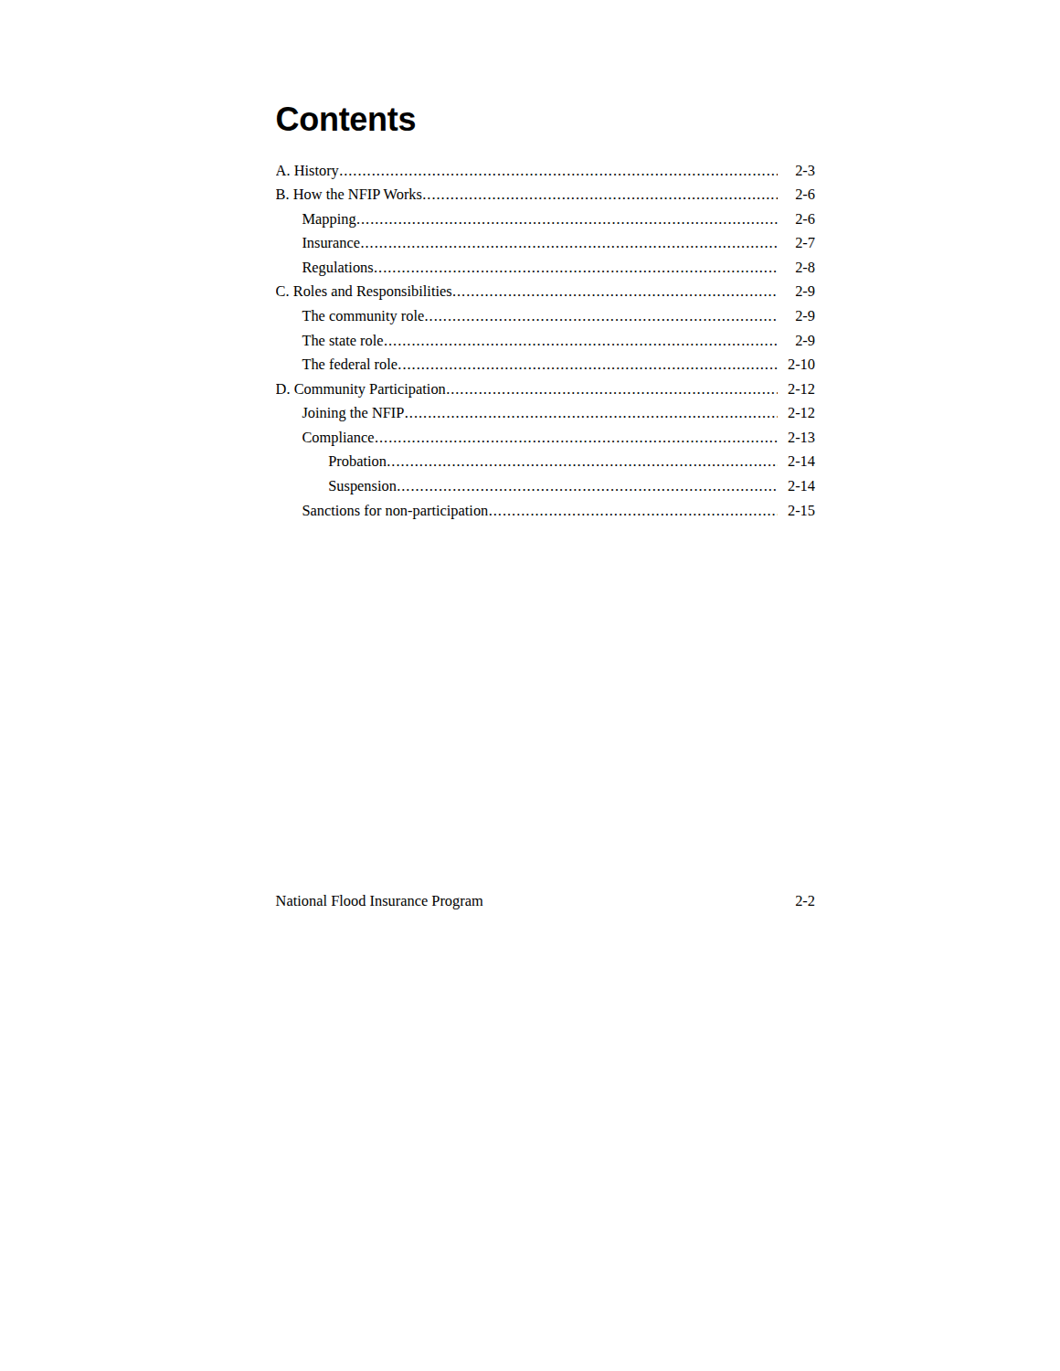Contents
A. History .................................................................................................................. 2-3
B. How the NFIP Works .................................................................................................................. 2-6
Mapping .................................................................................................................. 2-6
Insurance .................................................................................................................. 2-7
Regulations .................................................................................................................. 2-8
C. Roles and Responsibilities .................................................................................................................. 2-9
The community role .................................................................................................................. 2-9
The state role .................................................................................................................. 2-9
The federal role .................................................................................................................. 2-10
D. Community Participation .................................................................................................................. 2-12
Joining the NFIP .................................................................................................................. 2-12
Compliance .................................................................................................................. 2-13
Probation .................................................................................................................. 2-14
Suspension .................................................................................................................. 2-14
Sanctions for non-participation .................................................................................................................. 2-15
National Flood Insurance Program 2-2